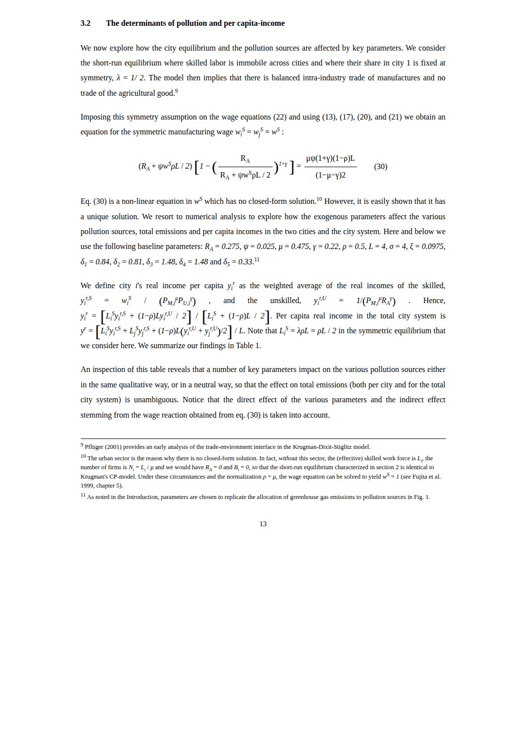3.2 The determinants of pollution and per capita-income
We now explore how the city equilibrium and the pollution sources are affected by key parameters. We consider the short-run equilibrium where skilled labor is immobile across cities and where their share in city 1 is fixed at symmetry, λ = 1/ 2. The model then implies that there is balanced intra-industry trade of manufactures and no trade of the agricultural good.9
Imposing this symmetry assumption on the wage equations (22) and using (13), (17), (20), and (21) we obtain an equation for the symmetric manufacturing wage wiS = wjS = wS :
(RA + ψwSρL / 2) [1 − (RA RA + ψwSρL / 2)1+γ ] = μψ(1+γ)(1−ρ) L(1−μ−γ) 2 (30)
Eq. (30) is a non-linear equation in wS which has no closed-form solution.10 However, it is easily shown that it has a unique solution. We resort to numerical analysis to explore how the exogenous parameters affect the various pollution sources, total emissions and per capita incomes in the two cities and the city system. Here and below we use the following baseline parameters: RA = 0.275, ψ = 0.025, μ = 0.475, γ = 0.22, ρ = 0.5, L = 4, σ = 4, ξ = 0.0975, δ1 = 0.84, δ2 = 0.81, δ3 = 1.48, δ4 = 1.48 and δ5 = 0.33.11
We define city i's real income per capita yir as the weighted average of the real incomes of the skilled, yir,S = wiS / (PM,iμPU,iγ) , and the unskilled, yir,U = 1/(PM,iμRAγ) . Hence, yir = [LiSyir,S + (1−ρ) Lyir,U / 2] / [LiS + (1−ρ) L / 2]. Per capita real income in the total city system is yr = [LiSyir,S + LjSyjr,S + (1−ρ) L(yir,U + yjr,U)/2] / L. Note that LiS = λρL = ρL / 2 in the symmetric equilibrium that we consider here. We summarize our findings in Table 1.
An inspection of this table reveals that a number of key parameters impact on the various pollution sources either in the same qualitative way, or in a neutral way, so that the effect on total emissions (both per city and for the total city system) is unambiguous. Notice that the direct effect of the various parameters and the indirect effect stemming from the wage reaction obtained from eq. (30) is taken into account.
9 Pflüger (2001) provides an early analysis of the trade-environment interface in the Krugman-Dixit-Stiglitz model.
10 The urban sector is the reason why there is no closed-form solution. In fact, without this sector, the (effective) skilled work force is Li, the number of firms is Ni = Li / μ and we would have RA = 0 and Bi = 0, so that the short-run equilibrium characterized in section 2 is identical to Krugman's CP-model. Under these circumstances and the normalization ρ = μ, the wage equation can be solved to yield wS = 1 (see Fujita et al. 1999, chapter 5).
11 As noted in the Introduction, parameters are chosen to replicate the allocation of greenhouse gas emissions to pollution sources in Fig. 1.
13